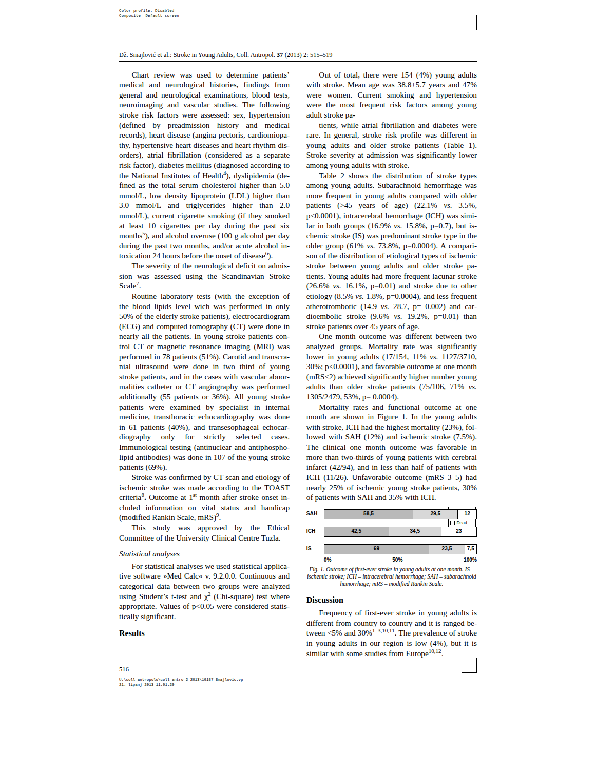Color profile: Disabled
Composite Default screen
Dž. Smajlović et al.: Stroke in Young Adults, Coll. Antropol. 37 (2013) 2: 515–519
Chart review was used to determine patients’ medical and neurological histories, findings from general and neurological examinations, blood tests, neuroimaging and vascular studies. The following stroke risk factors were assessed: sex, hypertension (defined by preadmission history and medical records), heart disease (angina pectoris, cardiomiopathy, hypertensive heart diseases and heart rhythm disorders), atrial fibrillation (considered as a separate risk factor), diabetes mellitus (diagnosed according to the National Institutes of Health4), dyslipidemia (defined as the total serum cholesterol higher than 5.0 mmol/L, low density lipoprotein (LDL) higher than 3.0 mmol/L and triglycerides higher than 2.0 mmol/L), current cigarette smoking (if they smoked at least 10 cigarettes per day during the past six months5), and alcohol overuse (100 g alcohol per day during the past two months, and/or acute alcohol intoxication 24 hours before the onset of disease6).
The severity of the neurological deficit on admission was assessed using the Scandinavian Stroke Scale7.
Routine laboratory tests (with the exception of the blood lipids level wich was performed in only 50% of the elderly stroke patients), electrocardiogram (ECG) and computed tomography (CT) were done in nearly all the patients. In young stroke patients control CT or magnetic resonance imaging (MRI) was performed in 78 patients (51%). Carotid and transcranial ultrasound were done in two third of young stroke patients, and in the cases with vascular abnormalities catheter or CT angiography was performed additionally (55 patients or 36%). All young stroke patients were examined by specialist in internal medicine, transthoracic echocardiography was done in 61 patients (40%), and transesophageal echocardiography only for strictly selected cases. Immunological testing (antinuclear and antiphospholipid antibodies) was done in 107 of the young stroke patients (69%).
Stroke was confirmed by CT scan and etiology of ischemic stroke was made according to the TOAST criteria8. Outcome at 1st month after stroke onset included information on vital status and handicap (modified Rankin Scale, mRS)9.
This study was approved by the Ethical Committee of the University Clinical Centre Tuzla.
Statistical analyses
For statistical analyses we used statistical applicative software »Med Calc« v. 9.2.0.0. Continuous and categorical data between two groups were analyzed using Student’s t-test and χ2 (Chi-square) test where appropriate. Values of p<0.05 were considered statistically significant.
Results
Out of total, there were 154 (4%) young adults with stroke. Mean age was 38.8±5.7 years and 47% were women. Current smoking and hypertension were the most frequent risk factors among young adult stroke pa-
tients, while atrial fibrillation and diabetes were rare. In general, stroke risk profile was different in young adults and older stroke patients (Table 1). Stroke severity at admission was significantly lower among young adults with stroke.
Table 2 shows the distribution of stroke types among young adults. Subarachnoid hemorrhage was more frequent in young adults compared with older patients (>45 years of age) (22.1% vs. 3.5%, p<0.0001), intracerebral hemorrhage (ICH) was similar in both groups (16.9% vs. 15.8%, p=0.7), but ischemic stroke (IS) was predominant stroke type in the older group (61% vs. 73.8%, p=0.0004). A comparison of the distribution of etiological types of ischemic stroke between young adults and older stroke patients. Young adults had more frequent lacunar stroke (26.6% vs. 16.1%, p=0.01) and stroke due to other etiology (8.5% vs. 1.8%, p=0.0004), and less frequent atherotrombotic (14.9 vs. 28.7, p= 0.002) and cardioembolic stroke (9.6% vs. 19.2%, p=0.01) than stroke patients over 45 years of age.
One month outcome was different between two analyzed groups. Mortality rate was significantly lower in young adults (17/154, 11% vs. 1127/3710, 30%; p<0.0001), and favorable outcome at one month (mRS≤2) achieved significantly higher number young adults than older stroke patients (75/106, 71% vs. 1305/2479, 53%, p= 0.0004).
Mortality rates and functional outcome at one month are shown in Figure 1. In the young adults with stroke, ICH had the highest mortality (23%), followed with SAH (12%) and ischemic stroke (7.5%). The clinical one month outcome was favorable in more than two-thirds of young patients with cerebral infarct (42/94), and in less than half of patients with ICH (11/26). Unfavorable outcome (mRS 3–5) had nearly 25% of ischemic young stroke patients, 30% of patients with SAH and 35% with ICH.
mRS 0-2
mRS 3-5
Dead
| SAH | 58,5 29,5 12 |
| ICH | 42,5 34,5 23 |
| IS | 69 23,5 7,5 |
0% 50% 100%
Fig. 1. Outcome of first-ever stroke in young adults at one month. IS – ischemic stroke; ICH – intracerebral hemorrhage; SAH – subarachnoid hemorrhage; mRS – modified Rankin Scale.
Discussion
Frequency of first-ever stroke in young adults is different from country to country and it is ranged between <5% and 30%1–3,10,11. The prevalence of stroke in young adults in our region is low (4%), but it is similar with some studies from Europe10,12.
516
U:\coll-antropolo\coll-antro-2-2013\10157 Smajlovic.vp
21. lipanj 2013 11:01:20